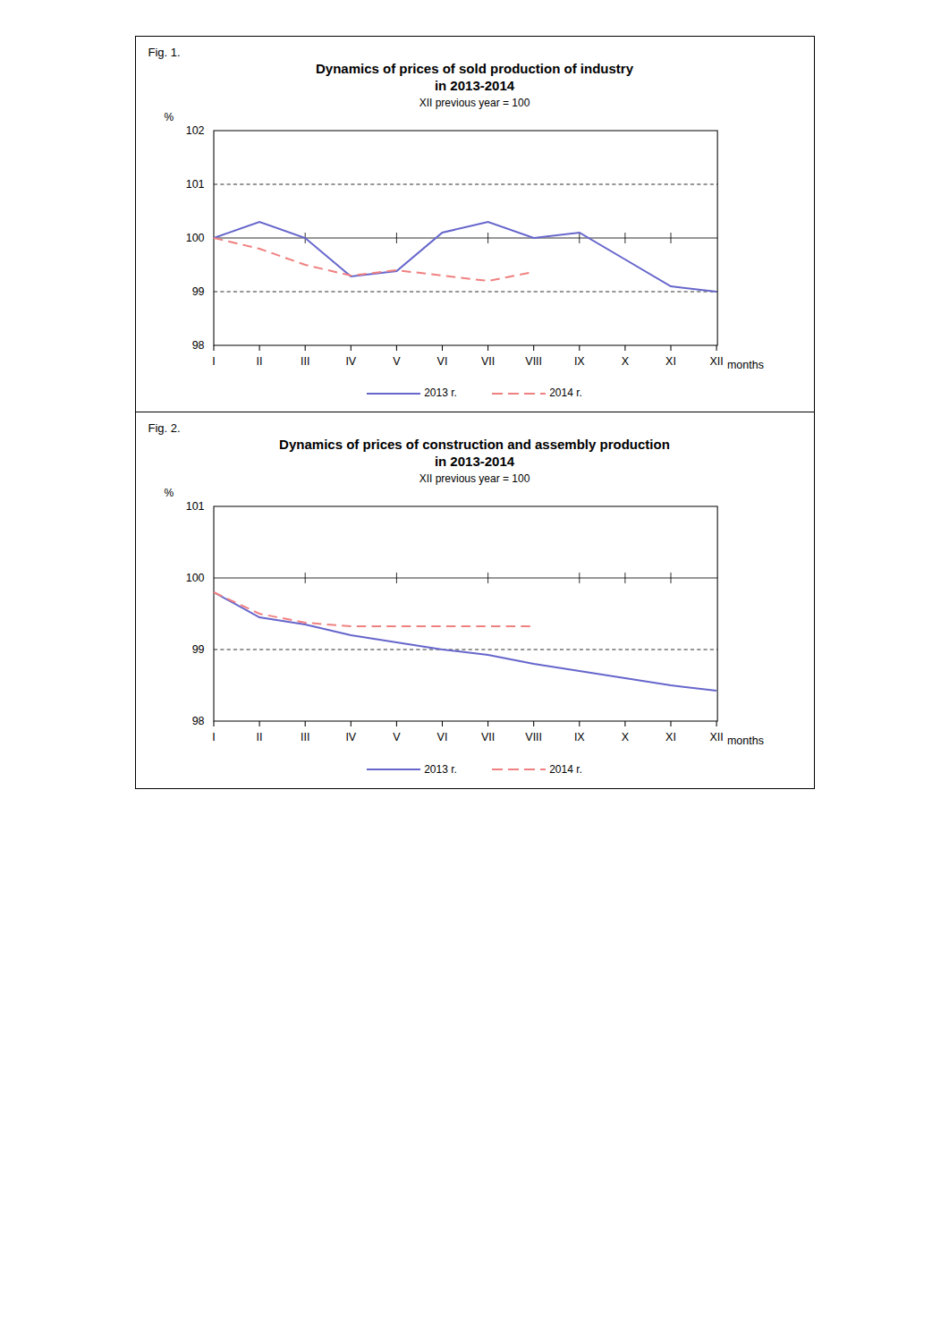Fig. 1.
Dynamics of prices of sold production of industry
in 2013-2014
XII previous year = 100
% 102 101 100 99 98 I II III IV V VI VII VIII IX X XI XII months
2013 r. 2014 r.
Fig. 2.
Dynamics of prices of construction and assembly production
in 2013-2014
XII previous year = 100
% 101 100 99 98 I II III IV V VI VII VIII IX X XI XII months
2013 r. 2014 r.